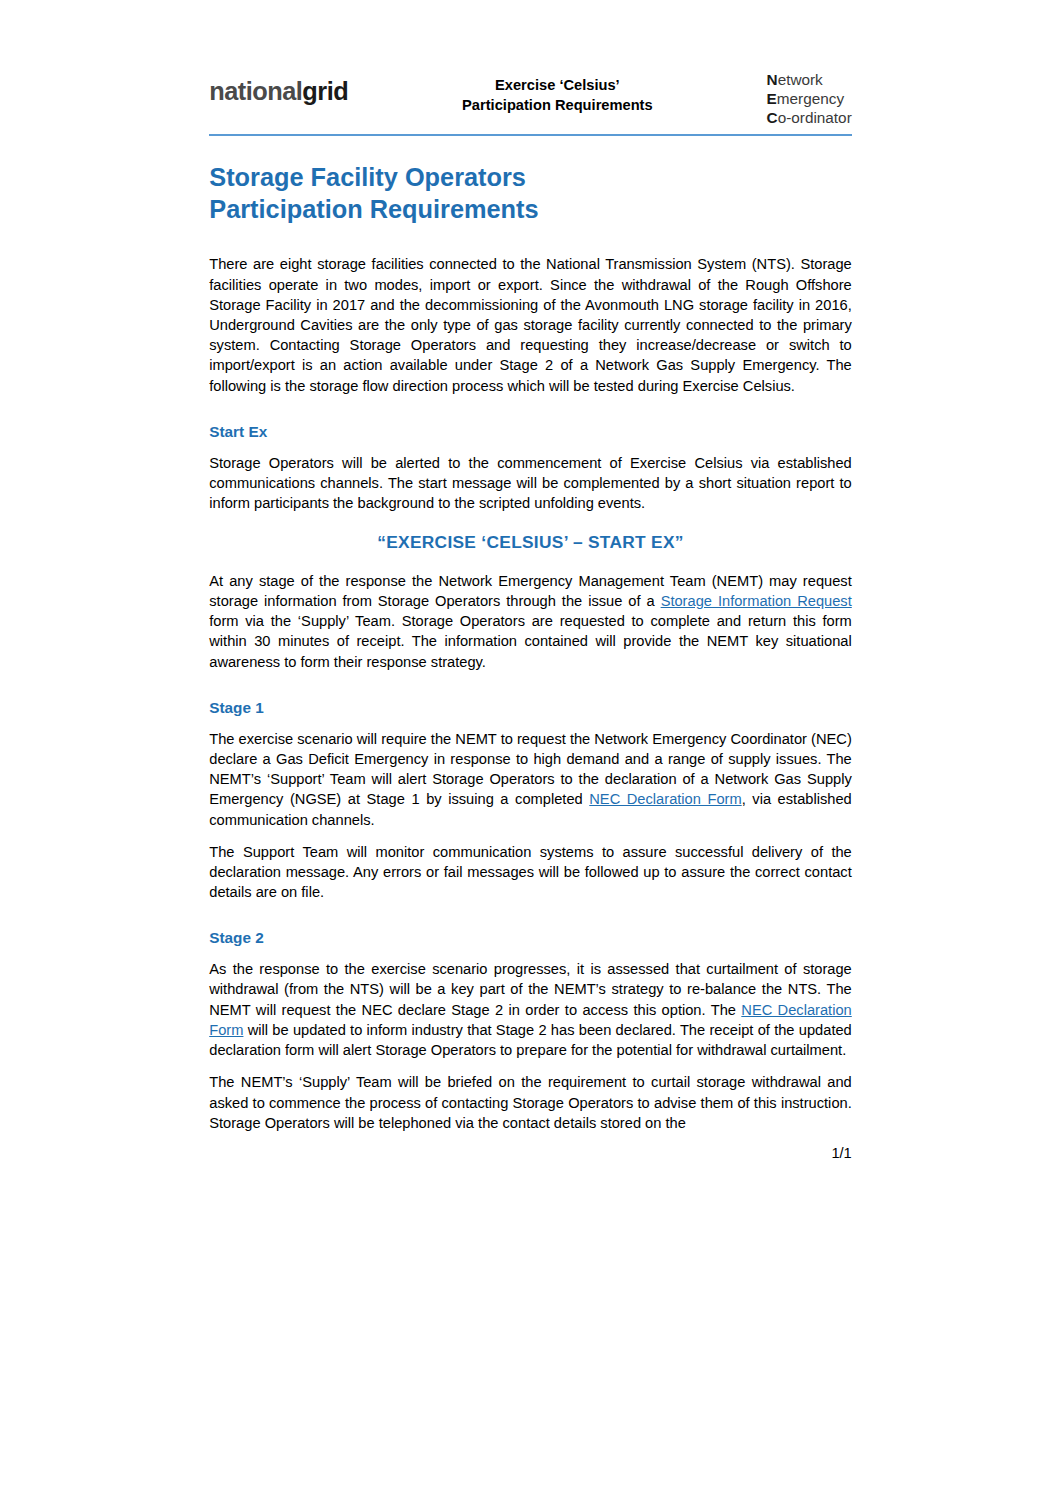nationalgrid
Exercise ‘Celsius’
Participation Requirements
Network
Emergency
Co-ordinator
Storage Facility Operators
Participation Requirements
There are eight storage facilities connected to the National Transmission System (NTS). Storage facilities operate in two modes, import or export. Since the withdrawal of the Rough Offshore Storage Facility in 2017 and the decommissioning of the Avonmouth LNG storage facility in 2016, Underground Cavities are the only type of gas storage facility currently connected to the primary system. Contacting Storage Operators and requesting they increase/decrease or switch to import/export is an action available under Stage 2 of a Network Gas Supply Emergency. The following is the storage flow direction process which will be tested during Exercise Celsius.
Start Ex
Storage Operators will be alerted to the commencement of Exercise Celsius via established communications channels. The start message will be complemented by a short situation report to inform participants the background to the scripted unfolding events.
“EXERCISE ‘CELSIUS’ – START EX”
At any stage of the response the Network Emergency Management Team (NEMT) may request storage information from Storage Operators through the issue of a Storage Information Request form via the ‘Supply’ Team. Storage Operators are requested to complete and return this form within 30 minutes of receipt. The information contained will provide the NEMT key situational awareness to form their response strategy.
Stage 1
The exercise scenario will require the NEMT to request the Network Emergency Coordinator (NEC) declare a Gas Deficit Emergency in response to high demand and a range of supply issues. The NEMT’s ‘Support’ Team will alert Storage Operators to the declaration of a Network Gas Supply Emergency (NGSE) at Stage 1 by issuing a completed NEC Declaration Form, via established communication channels.
The Support Team will monitor communication systems to assure successful delivery of the declaration message. Any errors or fail messages will be followed up to assure the correct contact details are on file.
Stage 2
As the response to the exercise scenario progresses, it is assessed that curtailment of storage withdrawal (from the NTS) will be a key part of the NEMT’s strategy to re-balance the NTS. The NEMT will request the NEC declare Stage 2 in order to access this option. The NEC Declaration Form will be updated to inform industry that Stage 2 has been declared. The receipt of the updated declaration form will alert Storage Operators to prepare for the potential for withdrawal curtailment.
The NEMT’s ‘Supply’ Team will be briefed on the requirement to curtail storage withdrawal and asked to commence the process of contacting Storage Operators to advise them of this instruction. Storage Operators will be telephoned via the contact details stored on the
1/1